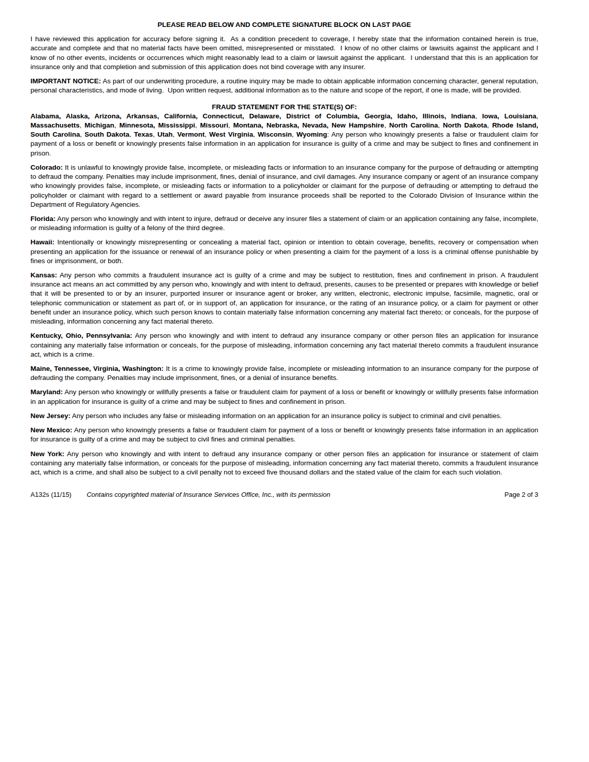PLEASE READ BELOW AND COMPLETE SIGNATURE BLOCK ON LAST PAGE
I have reviewed this application for accuracy before signing it. As a condition precedent to coverage, I hereby state that the information contained herein is true, accurate and complete and that no material facts have been omitted, misrepresented or misstated. I know of no other claims or lawsuits against the applicant and I know of no other events, incidents or occurrences which might reasonably lead to a claim or lawsuit against the applicant. I understand that this is an application for insurance only and that completion and submission of this application does not bind coverage with any insurer.
IMPORTANT NOTICE: As part of our underwriting procedure, a routine inquiry may be made to obtain applicable information concerning character, general reputation, personal characteristics, and mode of living. Upon written request, additional information as to the nature and scope of the report, if one is made, will be provided.
FRAUD STATEMENT FOR THE STATE(S) OF:
Alabama, Alaska, Arizona, Arkansas, California, Connecticut, Delaware, District of Columbia, Georgia, Idaho, Illinois, Indiana, Iowa, Louisiana, Massachusetts, Michigan, Minnesota, Mississippi, Missouri, Montana, Nebraska, Nevada, New Hampshire, North Carolina, North Dakota, Rhode Island, South Carolina, South Dakota, Texas, Utah, Vermont, West Virginia, Wisconsin, Wyoming: Any person who knowingly presents a false or fraudulent claim for payment of a loss or benefit or knowingly presents false information in an application for insurance is guilty of a crime and may be subject to fines and confinement in prison.
Colorado: It is unlawful to knowingly provide false, incomplete, or misleading facts or information to an insurance company for the purpose of defrauding or attempting to defraud the company. Penalties may include imprisonment, fines, denial of insurance, and civil damages. Any insurance company or agent of an insurance company who knowingly provides false, incomplete, or misleading facts or information to a policyholder or claimant for the purpose of defrauding or attempting to defraud the policyholder or claimant with regard to a settlement or award payable from insurance proceeds shall be reported to the Colorado Division of Insurance within the Department of Regulatory Agencies.
Florida: Any person who knowingly and with intent to injure, defraud or deceive any insurer files a statement of claim or an application containing any false, incomplete, or misleading information is guilty of a felony of the third degree.
Hawaii: Intentionally or knowingly misrepresenting or concealing a material fact, opinion or intention to obtain coverage, benefits, recovery or compensation when presenting an application for the issuance or renewal of an insurance policy or when presenting a claim for the payment of a loss is a criminal offense punishable by fines or imprisonment, or both.
Kansas: Any person who commits a fraudulent insurance act is guilty of a crime and may be subject to restitution, fines and confinement in prison. A fraudulent insurance act means an act committed by any person who, knowingly and with intent to defraud, presents, causes to be presented or prepares with knowledge or belief that it will be presented to or by an insurer, purported insurer or insurance agent or broker, any written, electronic, electronic impulse, facsimile, magnetic, oral or telephonic communication or statement as part of, or in support of, an application for insurance, or the rating of an insurance policy, or a claim for payment or other benefit under an insurance policy, which such person knows to contain materially false information concerning any material fact thereto; or conceals, for the purpose of misleading, information concerning any fact material thereto.
Kentucky, Ohio, Pennsylvania: Any person who knowingly and with intent to defraud any insurance company or other person files an application for insurance containing any materially false information or conceals, for the purpose of misleading, information concerning any fact material thereto commits a fraudulent insurance act, which is a crime.
Maine, Tennessee, Virginia, Washington: It is a crime to knowingly provide false, incomplete or misleading information to an insurance company for the purpose of defrauding the company. Penalties may include imprisonment, fines, or a denial of insurance benefits.
Maryland: Any person who knowingly or willfully presents a false or fraudulent claim for payment of a loss or benefit or knowingly or willfully presents false information in an application for insurance is guilty of a crime and may be subject to fines and confinement in prison.
New Jersey: Any person who includes any false or misleading information on an application for an insurance policy is subject to criminal and civil penalties.
New Mexico: Any person who knowingly presents a false or fraudulent claim for payment of a loss or benefit or knowingly presents false information in an application for insurance is guilty of a crime and may be subject to civil fines and criminal penalties.
New York: Any person who knowingly and with intent to defraud any insurance company or other person files an application for insurance or statement of claim containing any materially false information, or conceals for the purpose of misleading, information concerning any fact material thereto, commits a fraudulent insurance act, which is a crime, and shall also be subject to a civil penalty not to exceed five thousand dollars and the stated value of the claim for each such violation.
A132s (11/15) Contains copyrighted material of Insurance Services Office, Inc., with its permission Page 2 of 3